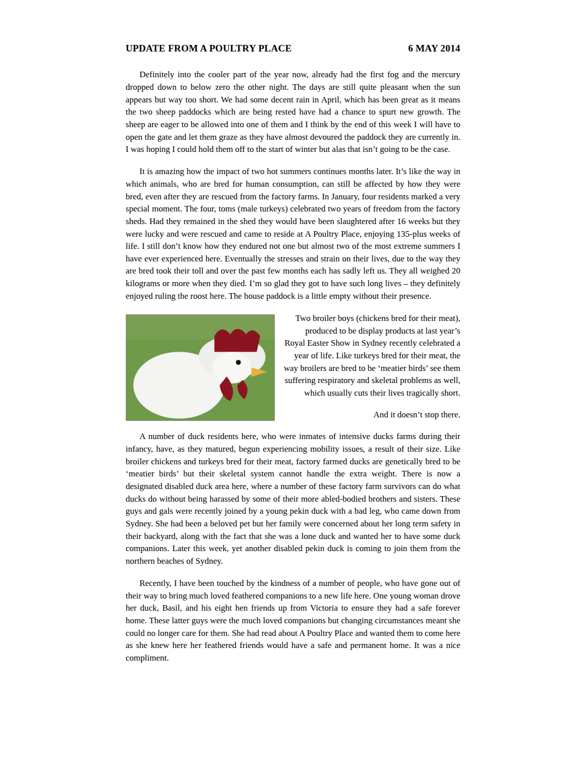UPDATE FROM A POULTRY PLACE 6 MAY 2014
Definitely into the cooler part of the year now, already had the first fog and the mercury dropped down to below zero the other night. The days are still quite pleasant when the sun appears but way too short. We had some decent rain in April, which has been great as it means the two sheep paddocks which are being rested have had a chance to spurt new growth. The sheep are eager to be allowed into one of them and I think by the end of this week I will have to open the gate and let them graze as they have almost devoured the paddock they are currently in. I was hoping I could hold them off to the start of winter but alas that isn’t going to be the case.
It is amazing how the impact of two hot summers continues months later. It’s like the way in which animals, who are bred for human consumption, can still be affected by how they were bred, even after they are rescued from the factory farms. In January, four residents marked a very special moment. The four, toms (male turkeys) celebrated two years of freedom from the factory sheds. Had they remained in the shed they would have been slaughtered after 16 weeks but they were lucky and were rescued and came to reside at A Poultry Place, enjoying 135-plus weeks of life. I still don’t know how they endured not one but almost two of the most extreme summers I have ever experienced here. Eventually the stresses and strain on their lives, due to the way they are bred took their toll and over the past few months each has sadly left us. They all weighed 20 kilograms or more when they died. I’m so glad they got to have such long lives – they definitely enjoyed ruling the roost here. The house paddock is a little empty without their presence.
Two broiler boys (chickens bred for their meat), produced to be display products at last year’s Royal Easter Show in Sydney recently celebrated a year of life. Like turkeys bred for their meat, the way broilers are bred to be ‘meatier birds’ see them suffering respiratory and skeletal problems as well, which usually cuts their lives tragically short.
And it doesn’t stop there.
A number of duck residents here, who were inmates of intensive ducks farms during their infancy, have, as they matured, begun experiencing mobility issues, a result of their size. Like broiler chickens and turkeys bred for their meat, factory farmed ducks are genetically bred to be ‘meatier birds’ but their skeletal system cannot handle the extra weight. There is now a designated disabled duck area here, where a number of these factory farm survivors can do what ducks do without being harassed by some of their more abled-bodied brothers and sisters. These guys and gals were recently joined by a young pekin duck with a bad leg, who came down from Sydney. She had been a beloved pet but her family were concerned about her long term safety in their backyard, along with the fact that she was a lone duck and wanted her to have some duck companions. Later this week, yet another disabled pekin duck is coming to join them from the northern beaches of Sydney.
Recently, I have been touched by the kindness of a number of people, who have gone out of their way to bring much loved feathered companions to a new life here. One young woman drove her duck, Basil, and his eight hen friends up from Victoria to ensure they had a safe forever home. These latter guys were the much loved companions but changing circumstances meant she could no longer care for them. She had read about A Poultry Place and wanted them to come here as she knew here her feathered friends would have a safe and permanent home. It was a nice compliment.